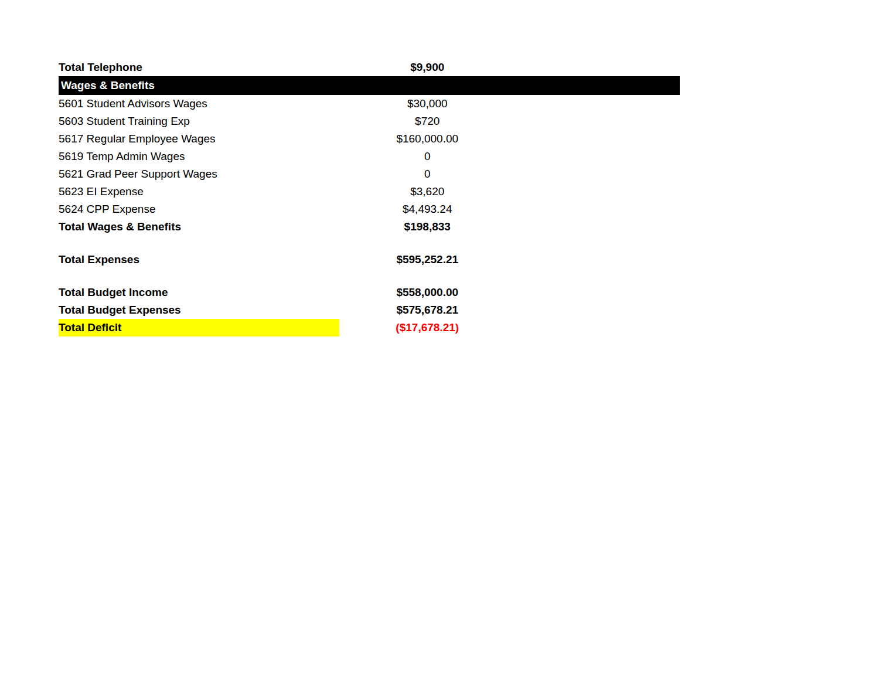| Total Telephone | $9,900 | |
| Wages & Benefits | | |
| 5601 Student Advisors Wages | $30,000 | |
| 5603 Student Training Exp | $720 | |
| 5617 Regular Employee Wages | $160,000.00 | |
| 5619 Temp Admin Wages | 0 | |
| 5621 Grad Peer Support Wages | 0 | |
| 5623 EI Expense | $3,620 | |
| 5624 CPP Expense | $4,493.24 | |
| Total Wages & Benefits | $198,833 | |
| Total Expenses | $595,252.21 | |
| Total Budget Income | $558,000.00 | |
| Total Budget Expenses | $575,678.21 | |
| Total Deficit | ($17,678.21) | |